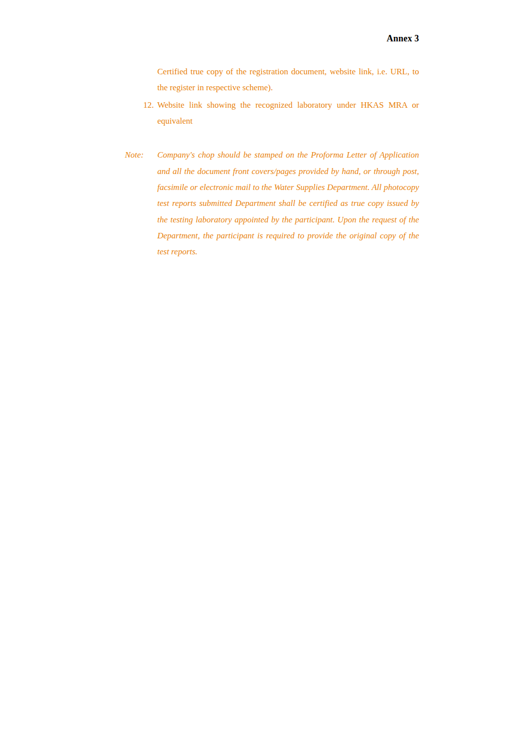Annex 3
Certified true copy of the registration document, website link, i.e. URL, to the register in respective scheme).
12. Website link showing the recognized laboratory under HKAS MRA or equivalent
Note: Company's chop should be stamped on the Proforma Letter of Application and all the document front covers/pages provided by hand, or through post, facsimile or electronic mail to the Water Supplies Department. All photocopy test reports submitted Department shall be certified as true copy issued by the testing laboratory appointed by the participant. Upon the request of the Department, the participant is required to provide the original copy of the test reports.